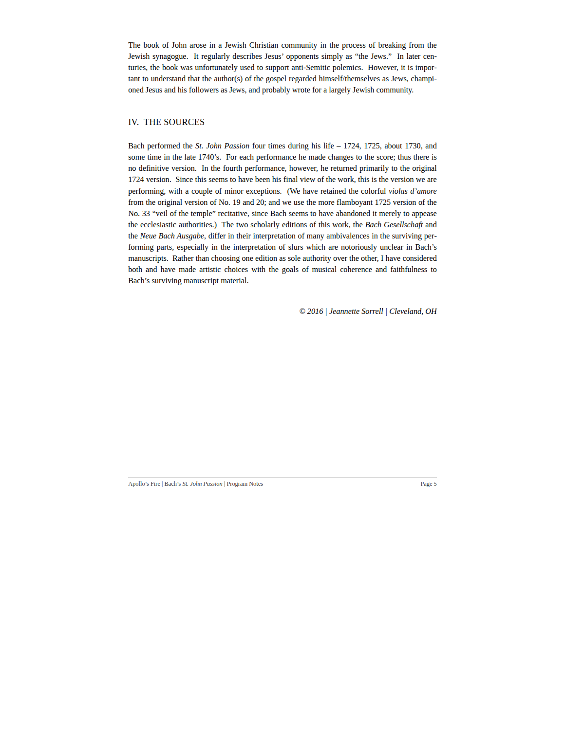The book of John arose in a Jewish Christian community in the process of breaking from the Jewish synagogue. It regularly describes Jesus’ opponents simply as “the Jews.” In later centuries, the book was unfortunately used to support anti-Semitic polemics. However, it is important to understand that the author(s) of the gospel regarded himself/themselves as Jews, championed Jesus and his followers as Jews, and probably wrote for a largely Jewish community.
IV. The Sources
Bach performed the St. John Passion four times during his life – 1724, 1725, about 1730, and some time in the late 1740’s. For each performance he made changes to the score; thus there is no definitive version. In the fourth performance, however, he returned primarily to the original 1724 version. Since this seems to have been his final view of the work, this is the version we are performing, with a couple of minor exceptions. (We have retained the colorful violas d’amore from the original version of No. 19 and 20; and we use the more flamboyant 1725 version of the No. 33 “veil of the temple” recitative, since Bach seems to have abandoned it merely to appease the ecclesiastic authorities.) The two scholarly editions of this work, the Bach Gesellschaft and the Neue Bach Ausgabe, differ in their interpretation of many ambivalences in the surviving performing parts, especially in the interpretation of slurs which are notoriously unclear in Bach’s manuscripts. Rather than choosing one edition as sole authority over the other, I have considered both and have made artistic choices with the goals of musical coherence and faithfulness to Bach’s surviving manuscript material.
© 2016 | Jeannette Sorrell | Cleveland, OH
Apollo’s Fire | Bach’s St. John Passion | Program Notes
Page 5